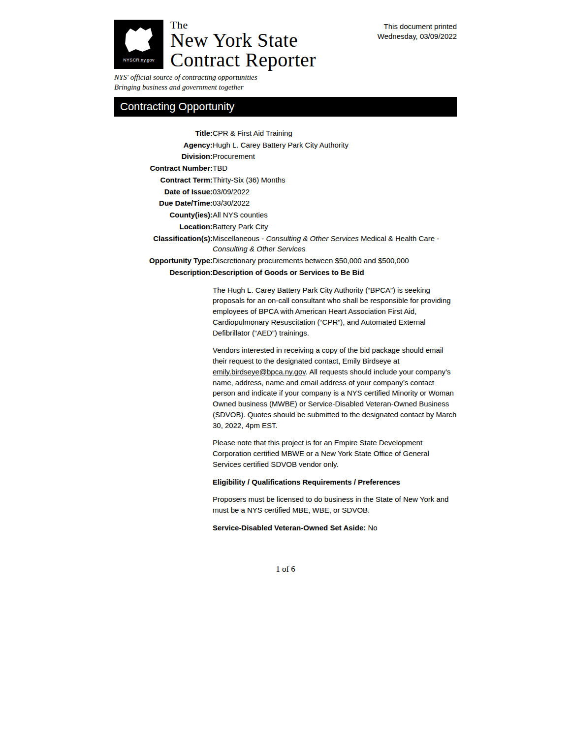NYSCR.ny.gov
The
New York State
Contract Reporter
This document printed
Wednesday, 03/09/2022
NYS' official source of contracting opportunities
Bringing business and government together
Contracting Opportunity
| Title: | CPR & First Aid Training |
| Agency: | Hugh L. Carey Battery Park City Authority |
| Division: | Procurement |
| Contract Number: | TBD |
| Contract Term: | Thirty-Six (36) Months |
| Date of Issue: | 03/09/2022 |
| Due Date/Time: | 03/30/2022 |
| County(ies): | All NYS counties |
| Location: | Battery Park City |
| Classification(s): | Miscellaneous - Consulting & Other Services Medical & Health Care - Consulting & Other Services |
| Opportunity Type: | Discretionary procurements between $50,000 and $500,000 |
| Description: | Description of Goods or Services to Be Bid The Hugh L. Carey Battery Park City Authority (“BPCA”) is seeking proposals for an on-call consultant who shall be responsible for providing employees of BPCA with American Heart Association First Aid, Cardiopulmonary Resuscitation (“CPR”), and Automated External Defibrillator (“AED”) trainings. Vendors interested in receiving a copy of the bid package should email their request to the designated contact, Emily Birdseye at emily.birdseye@bpca.ny.gov . All requests should include your company’s name, address, name and email address of your company’s contact person and indicate if your company is a NYS certified Minority or Woman Owned business (MWBE) or Service-Disabled Veteran-Owned Business (SDVOB). Quotes should be submitted to the designated contact by March 30, 2022, 4pm EST. Please note that this project is for an Empire State Development Corporation certified MBWE or a New York State Office of General Services certified SDVOB vendor only. Eligibility / Qualifications Requirements / Preferences Proposers must be licensed to do business in the State of New York and must be a NYS certified MBE, WBE, or SDVOB. Service-Disabled Veteran-Owned Set Aside: No |
1 of 6